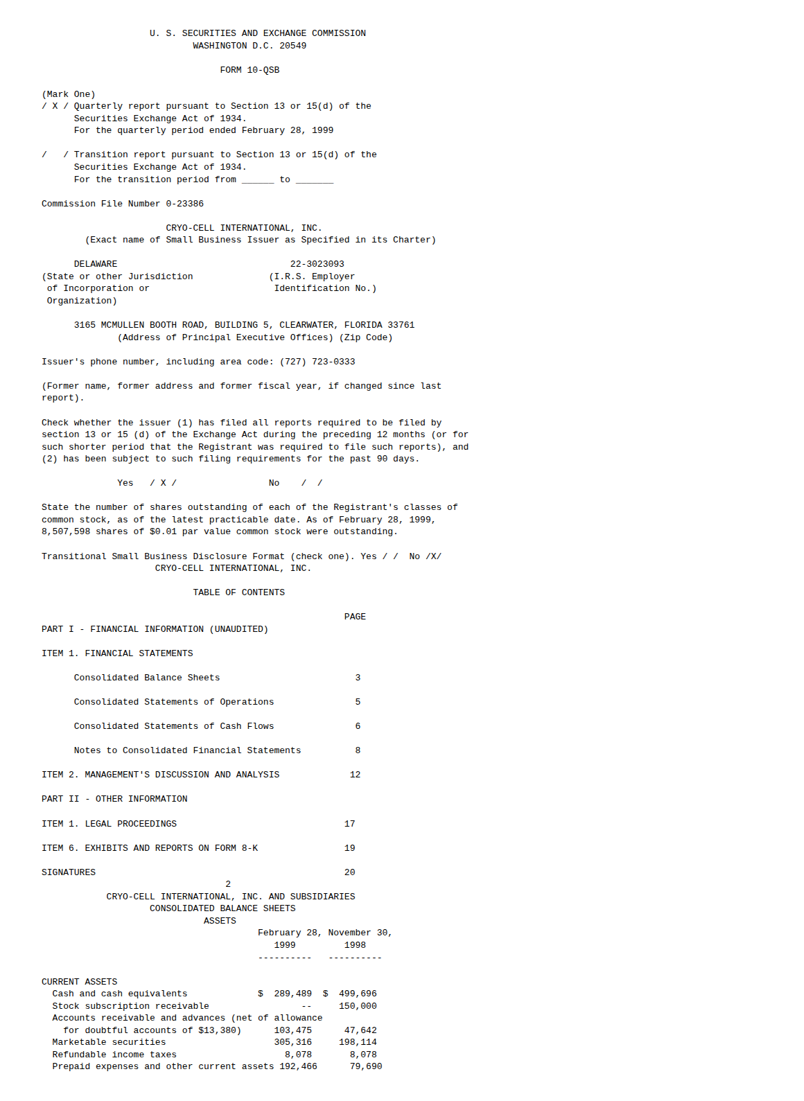U. S. SECURITIES AND EXCHANGE COMMISSION
                            WASHINGTON D.C. 20549

                                 FORM 10-QSB

(Mark One)
/ X / Quarterly report pursuant to Section 13 or 15(d) of the
      Securities Exchange Act of 1934.
      For the quarterly period ended February 28, 1999

/   / Transition report pursuant to Section 13 or 15(d) of the
      Securities Exchange Act of 1934.
      For the transition period from ______ to _______

Commission File Number 0-23386

                       CRYO-CELL INTERNATIONAL, INC.
        (Exact name of Small Business Issuer as Specified in its Charter)

      DELAWARE                                22-3023093
(State or other Jurisdiction              (I.R.S. Employer
 of Incorporation or                       Identification No.)
 Organization)

      3165 MCMULLEN BOOTH ROAD, BUILDING 5, CLEARWATER, FLORIDA 33761
              (Address of Principal Executive Offices) (Zip Code)

Issuer's phone number, including area code: (727) 723-0333

(Former name, former address and former fiscal year, if changed since last
report).

Check whether the issuer (1) has filed all reports required to be filed by
section 13 or 15 (d) of the Exchange Act during the preceding 12 months (or for
such shorter period that the Registrant was required to file such reports), and
(2) has been subject to such filing requirements for the past 90 days.

              Yes   / X /                 No    /  /

State the number of shares outstanding of each of the Registrant's classes of
common stock, as of the latest practicable date. As of February 28, 1999,
8,507,598 shares of $0.01 par value common stock were outstanding.

Transitional Small Business Disclosure Format (check one). Yes / /  No /X/
                     CRYO-CELL INTERNATIONAL, INC.

                            TABLE OF CONTENTS

                                                        PAGE
PART I - FINANCIAL INFORMATION (UNAUDITED)

ITEM 1. FINANCIAL STATEMENTS

      Consolidated Balance Sheets                         3

      Consolidated Statements of Operations               5

      Consolidated Statements of Cash Flows               6

      Notes to Consolidated Financial Statements          8

ITEM 2. MANAGEMENT'S DISCUSSION AND ANALYSIS             12

PART II - OTHER INFORMATION

ITEM 1. LEGAL PROCEEDINGS                               17

ITEM 6. EXHIBITS AND REPORTS ON FORM 8-K                19

SIGNATURES                                              20
                                  2
            CRYO-CELL INTERNATIONAL, INC. AND SUBSIDIARIES
                    CONSOLIDATED BALANCE SHEETS
                              ASSETS
                                        February 28, November 30,
                                           1999         1998
                                        ----------   ----------

CURRENT ASSETS
  Cash and cash equivalents             $  289,489  $  499,696
  Stock subscription receivable                 --     150,000
  Accounts receivable and advances (net of allowance
    for doubtful accounts of $13,380)      103,475      47,642
  Marketable securities                    305,316     198,114
  Refundable income taxes                    8,078       8,078
  Prepaid expenses and other current assets 192,466      79,690